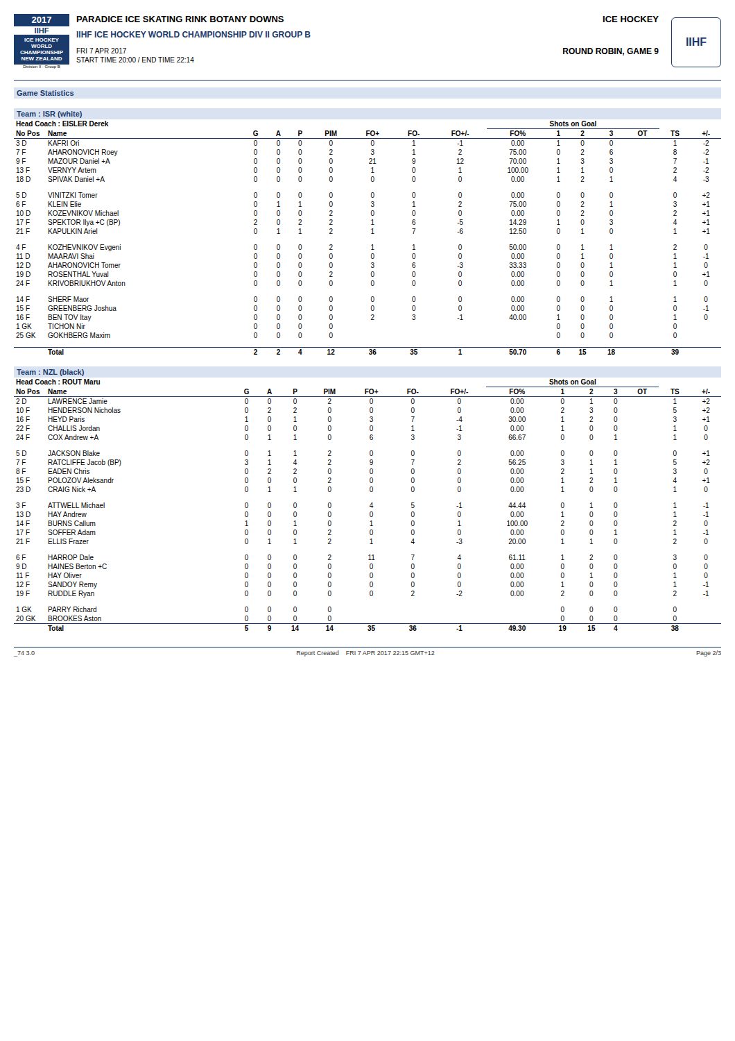2017
IIHF
ICE HOCKEY
WORLD
CHAMPIONSHIP
NEW ZEALAND
Division II · Group B
IIHF
PARADICE ICE SKATING RINK BOTANY DOWNS ICE HOCKEY
IIHF ICE HOCKEY WORLD CHAMPIONSHIP DIV II GROUP B
ROUND ROBIN, GAME 9 FRI 7 APR 2017
START TIME 20:00 / END TIME 22:14
Game Statistics
Team : ISR (white)
| Head Coach : EISLER Derek | Shots on Goal | |
| --- | --- | --- |
| No Pos | Name | G | A | P | PIM | FO+ | FO- | FO+/- | FO% | 1 | 2 | 3 | OT | TS | +/- |
| 3 D | KAFRI Ori | 0 | 0 | 0 | 0 | 0 | 1 | -1 | 0.00 | 1 | 0 | 0 | | 1 | -2 |
| 7 F | AHARONOVICH Roey | 0 | 0 | 0 | 2 | 3 | 1 | 2 | 75.00 | 0 | 2 | 6 | | 8 | -2 |
| 9 F | MAZOUR Daniel +A | 0 | 0 | 0 | 0 | 21 | 9 | 12 | 70.00 | 1 | 3 | 3 | | 7 | -1 |
| 13 F | VERNYY Artem | 0 | 0 | 0 | 0 | 1 | 0 | 1 | 100.00 | 1 | 1 | 0 | | 2 | -2 |
| 18 D | SPIVAK Daniel +A | 0 | 0 | 0 | 0 | 0 | 0 | 0 | 0.00 | 1 | 2 | 1 | | 4 | -3 |
| 5 D | VINITZKI Tomer | 0 | 0 | 0 | 0 | 0 | 0 | 0 | 0.00 | 0 | 0 | 0 | | 0 | +2 |
| 6 F | KLEIN Elie | 0 | 1 | 1 | 0 | 3 | 1 | 2 | 75.00 | 0 | 2 | 1 | | 3 | +1 |
| 10 D | KOZEVNIKOV Michael | 0 | 0 | 0 | 2 | 0 | 0 | 0 | 0.00 | 0 | 2 | 0 | | 2 | +1 |
| 17 F | SPEKTOR Ilya +C (BP) | 2 | 0 | 2 | 2 | 1 | 6 | -5 | 14.29 | 1 | 0 | 3 | | 4 | +1 |
| 21 F | KAPULKIN Ariel | 0 | 1 | 1 | 2 | 1 | 7 | -6 | 12.50 | 0 | 1 | 0 | | 1 | +1 |
| 4 F | KOZHEVNIKOV Evgeni | 0 | 0 | 0 | 2 | 1 | 1 | 0 | 50.00 | 0 | 1 | 1 | | 2 | 0 |
| 11 D | MAARAVI Shai | 0 | 0 | 0 | 0 | 0 | 0 | 0 | 0.00 | 0 | 1 | 0 | | 1 | -1 |
| 12 D | AHARONOVICH Tomer | 0 | 0 | 0 | 0 | 3 | 6 | -3 | 33.33 | 0 | 0 | 1 | | 1 | 0 |
| 19 D | ROSENTHAL Yuval | 0 | 0 | 0 | 2 | 0 | 0 | 0 | 0.00 | 0 | 0 | 0 | | 0 | +1 |
| 24 F | KRIVOBRIUKHOV Anton | 0 | 0 | 0 | 0 | 0 | 0 | 0 | 0.00 | 0 | 0 | 1 | | 1 | 0 |
| 14 F | SHERF Maor | 0 | 0 | 0 | 0 | 0 | 0 | 0 | 0.00 | 0 | 0 | 1 | | 1 | 0 |
| 15 F | GREENBERG Joshua | 0 | 0 | 0 | 0 | 0 | 0 | 0 | 0.00 | 0 | 0 | 0 | | 0 | -1 |
| 16 F | BEN TOV Itay | 0 | 0 | 0 | 0 | 2 | 3 | -1 | 40.00 | 1 | 0 | 0 | | 1 | 0 |
| 1 GK | TICHON Nir | 0 | 0 | 0 | 0 | | | | | 0 | 0 | 0 | | 0 | |
| 25 GK | GOKHBERG Maxim | 0 | 0 | 0 | 0 | | | | | 0 | 0 | 0 | | 0 | |
| | Total | 2 | 2 | 4 | 12 | 36 | 35 | 1 | 50.70 | 6 | 15 | 18 | | 39 | |
Team : NZL (black)
| Head Coach : ROUT Maru | Shots on Goal | |
| --- | --- | --- |
| No Pos | Name | G | A | P | PIM | FO+ | FO- | FO+/- | FO% | 1 | 2 | 3 | OT | TS | +/- |
| 2 D | LAWRENCE Jamie | 0 | 0 | 0 | 2 | 0 | 0 | 0 | 0.00 | 0 | 1 | 0 | | 1 | +2 |
| 10 F | HENDERSON Nicholas | 0 | 2 | 2 | 0 | 0 | 0 | 0 | 0.00 | 2 | 3 | 0 | | 5 | +2 |
| 16 F | HEYD Paris | 1 | 0 | 1 | 0 | 3 | 7 | -4 | 30.00 | 1 | 2 | 0 | | 3 | +1 |
| 22 F | CHALLIS Jordan | 0 | 0 | 0 | 0 | 0 | 1 | -1 | 0.00 | 1 | 0 | 0 | | 1 | 0 |
| 24 F | COX Andrew +A | 0 | 1 | 1 | 0 | 6 | 3 | 3 | 66.67 | 0 | 0 | 1 | | 1 | 0 |
| 5 D | JACKSON Blake | 0 | 1 | 1 | 2 | 0 | 0 | 0 | 0.00 | 0 | 0 | 0 | | 0 | +1 |
| 7 F | RATCLIFFE Jacob (BP) | 3 | 1 | 4 | 2 | 9 | 7 | 2 | 56.25 | 3 | 1 | 1 | | 5 | +2 |
| 8 F | EADEN Chris | 0 | 2 | 2 | 0 | 0 | 0 | 0 | 0.00 | 2 | 1 | 0 | | 3 | 0 |
| 15 F | POLOZOV Aleksandr | 0 | 0 | 0 | 2 | 0 | 0 | 0 | 0.00 | 1 | 2 | 1 | | 4 | +1 |
| 23 D | CRAIG Nick +A | 0 | 1 | 1 | 0 | 0 | 0 | 0 | 0.00 | 1 | 0 | 0 | | 1 | 0 |
| 3 F | ATTWELL Michael | 0 | 0 | 0 | 0 | 4 | 5 | -1 | 44.44 | 0 | 1 | 0 | | 1 | -1 |
| 13 D | HAY Andrew | 0 | 0 | 0 | 0 | 0 | 0 | 0 | 0.00 | 1 | 0 | 0 | | 1 | -1 |
| 14 F | BURNS Callum | 1 | 0 | 1 | 0 | 1 | 0 | 1 | 100.00 | 2 | 0 | 0 | | 2 | 0 |
| 17 F | SOFFER Adam | 0 | 0 | 0 | 2 | 0 | 0 | 0 | 0.00 | 0 | 0 | 1 | | 1 | -1 |
| 21 F | ELLIS Frazer | 0 | 1 | 1 | 2 | 1 | 4 | -3 | 20.00 | 1 | 1 | 0 | | 2 | 0 |
| 6 F | HARROP Dale | 0 | 0 | 0 | 2 | 11 | 7 | 4 | 61.11 | 1 | 2 | 0 | | 3 | 0 |
| 9 D | HAINES Berton +C | 0 | 0 | 0 | 0 | 0 | 0 | 0 | 0.00 | 0 | 0 | 0 | | 0 | 0 |
| 11 F | HAY Oliver | 0 | 0 | 0 | 0 | 0 | 0 | 0 | 0.00 | 0 | 1 | 0 | | 1 | 0 |
| 12 F | SANDOY Remy | 0 | 0 | 0 | 0 | 0 | 0 | 0 | 0.00 | 1 | 0 | 0 | | 1 | -1 |
| 19 F | RUDDLE Ryan | 0 | 0 | 0 | 0 | 0 | 2 | -2 | 0.00 | 2 | 0 | 0 | | 2 | -1 |
| 1 GK | PARRY Richard | 0 | 0 | 0 | 0 | | | | | 0 | 0 | 0 | | 0 | |
| 20 GK | BROOKES Aston | 0 | 0 | 0 | 0 | | | | | 0 | 0 | 0 | | 0 | |
| | Total | 5 | 9 | 14 | 14 | 35 | 36 | -1 | 49.30 | 19 | 15 | 4 | | 38 | |
_74 3.0 Page 2/3
Report Created FRI 7 APR 2017 22:15 GMT+12